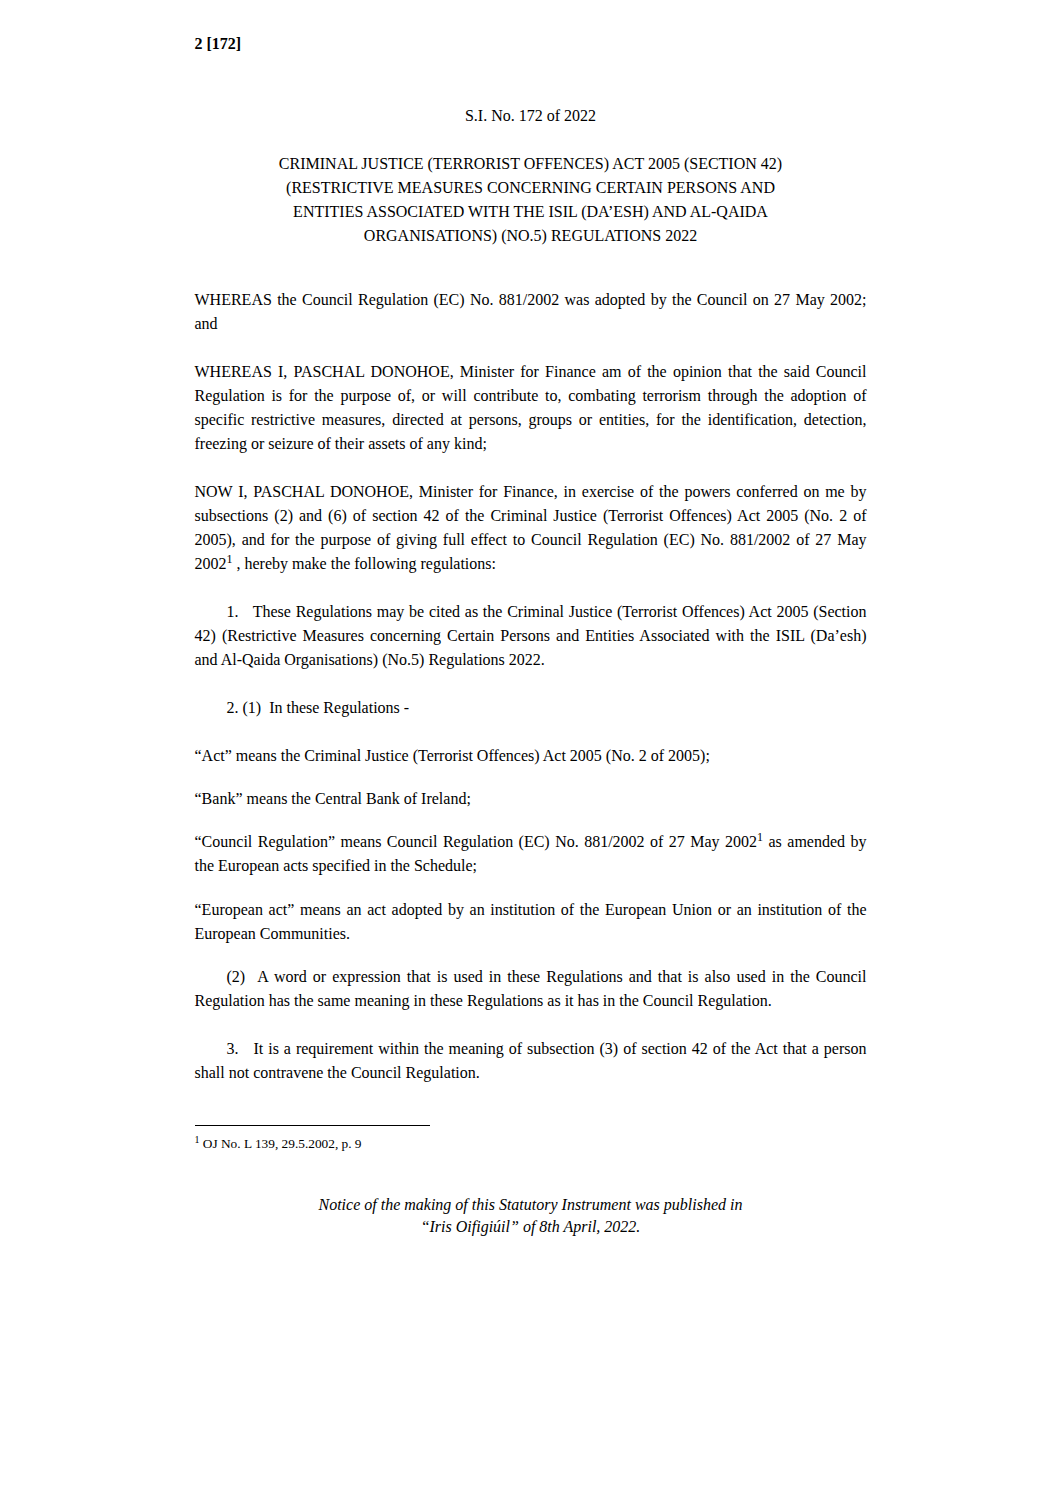2 [172]
S.I. No. 172 of 2022
Criminal Justice (Terrorist Offences) Act 2005 (Section 42)
(Restrictive Measures concerning Certain Persons and
Entities Associated with the ISIL (Da’esh) and Al-Qaida
Organisations) (No.5) Regulations 2022
WHEREAS the Council Regulation (EC) No. 881/2002 was adopted by the Council on 27 May 2002; and
WHEREAS I, PASCHAL DONOHOE, Minister for Finance am of the opinion that the said Council Regulation is for the purpose of, or will contribute to, combating terrorism through the adoption of specific restrictive measures, directed at persons, groups or entities, for the identification, detection, freezing or seizure of their assets of any kind;
NOW I, PASCHAL DONOHOE, Minister for Finance, in exercise of the powers conferred on me by subsections (2) and (6) of section 42 of the Criminal Justice (Terrorist Offences) Act 2005 (No. 2 of 2005), and for the purpose of giving full effect to Council Regulation (EC) No. 881/2002 of 27 May 20021 , hereby make the following regulations:
1. These Regulations may be cited as the Criminal Justice (Terrorist Offences) Act 2005 (Section 42) (Restrictive Measures concerning Certain Persons and Entities Associated with the ISIL (Da’esh) and Al-Qaida Organisations) (No.5) Regulations 2022.
2. (1) In these Regulations -
“Act” means the Criminal Justice (Terrorist Offences) Act 2005 (No. 2 of 2005);
“Bank” means the Central Bank of Ireland;
“Council Regulation” means Council Regulation (EC) No. 881/2002 of 27 May 20021 as amended by the European acts specified in the Schedule;
“European act” means an act adopted by an institution of the European Union or an institution of the European Communities.
(2) A word or expression that is used in these Regulations and that is also used in the Council Regulation has the same meaning in these Regulations as it has in the Council Regulation.
3. It is a requirement within the meaning of subsection (3) of section 42 of the Act that a person shall not contravene the Council Regulation.
1 OJ No. L 139, 29.5.2002, p. 9
Notice of the making of this Statutory Instrument was published in
“Iris Oifigiúil” of 8th April, 2022.